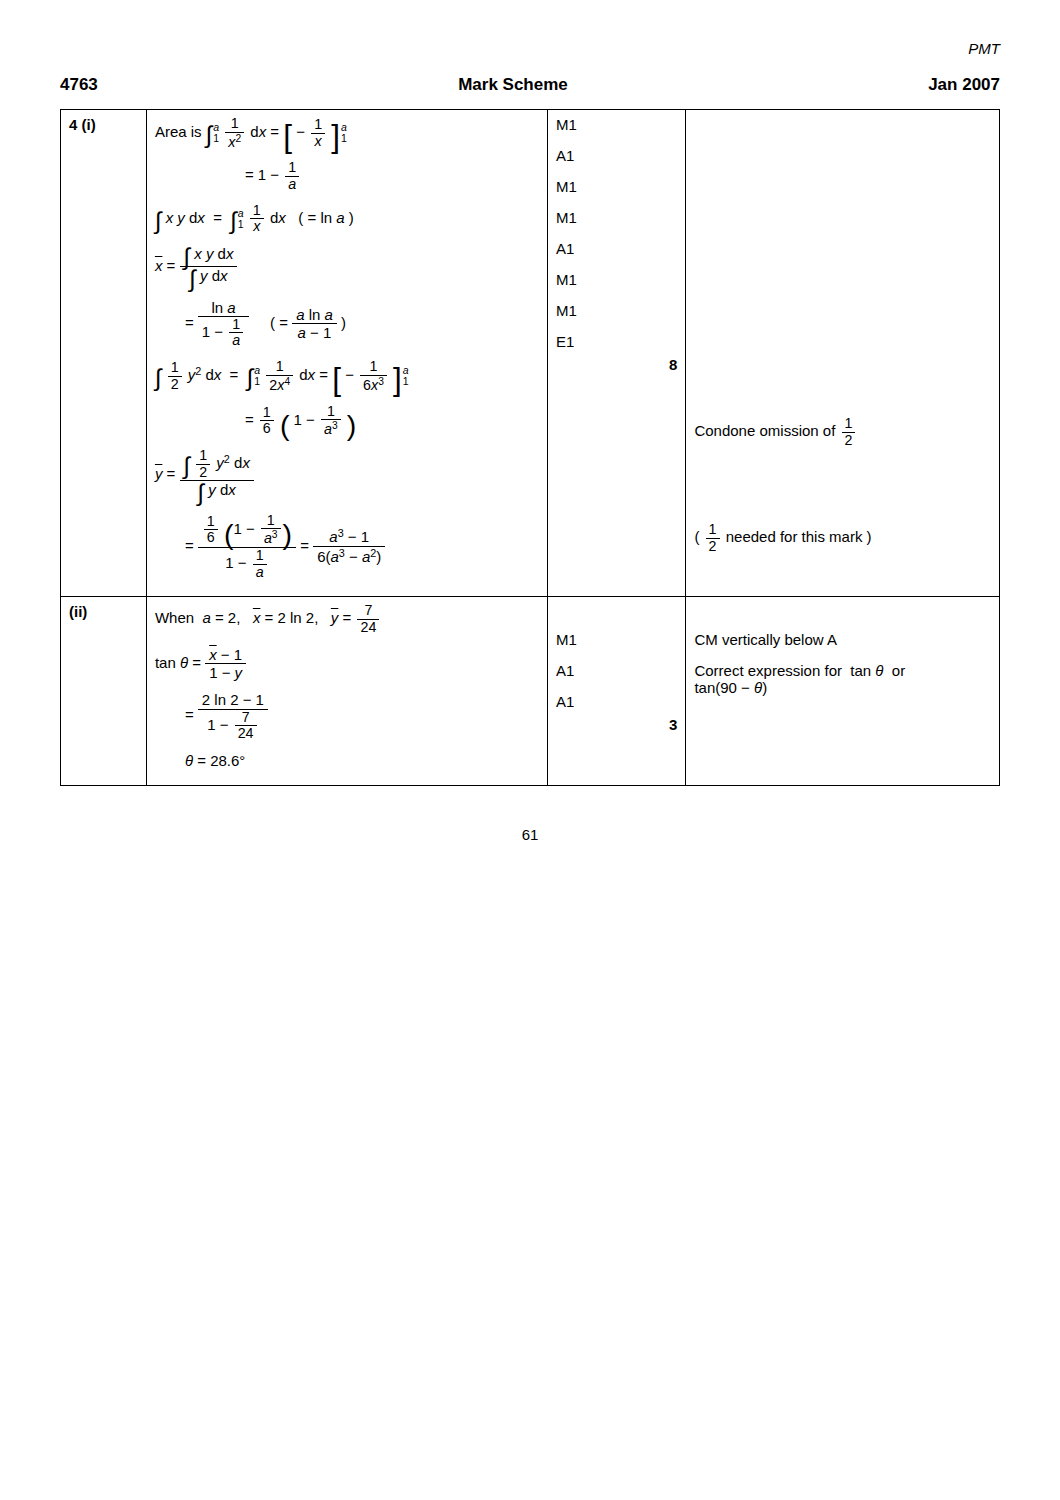PMT
4763
Mark Scheme
Jan 2007
| 4 (i) | Area is ∫ a 1 1 x 2 d x = [ − 1 x ] a 1 = 1 − 1 a ∫ x y d x = ∫ a 1 1 x d x ( = ln a ) x = ∫ x y d x ∫ y d x = ln a 1 − 1 a ( = a ln a a − 1 ) ∫ 1 2 y 2 d x = ∫ a 1 1 2 x 4 d x = [ − 1 6 x 3 ] a 1 = 1 6 ( 1 − 1 a 3 ) y = ∫ 1 2 y 2 d x ∫ y d x = 1 6 ( 1 − 1 a 3 ) 1 − 1 a = a 3 − 1 6( a 3 − a 2 ) | M1 A1 M1 M1 A1 M1 M1 E1 8 | Condone omission of 1 2 ( 1 2 needed for this mark ) |
| (ii) | When a = 2, x = 2 ln 2, y = 7 24 tan θ = x − 1 1 − y = 2 ln 2 − 1 1 − 7 24 θ = 28.6° | M1 A1 A1 3 | CM vertically below A Correct expression for tan θ or tan(90 − θ ) |
61